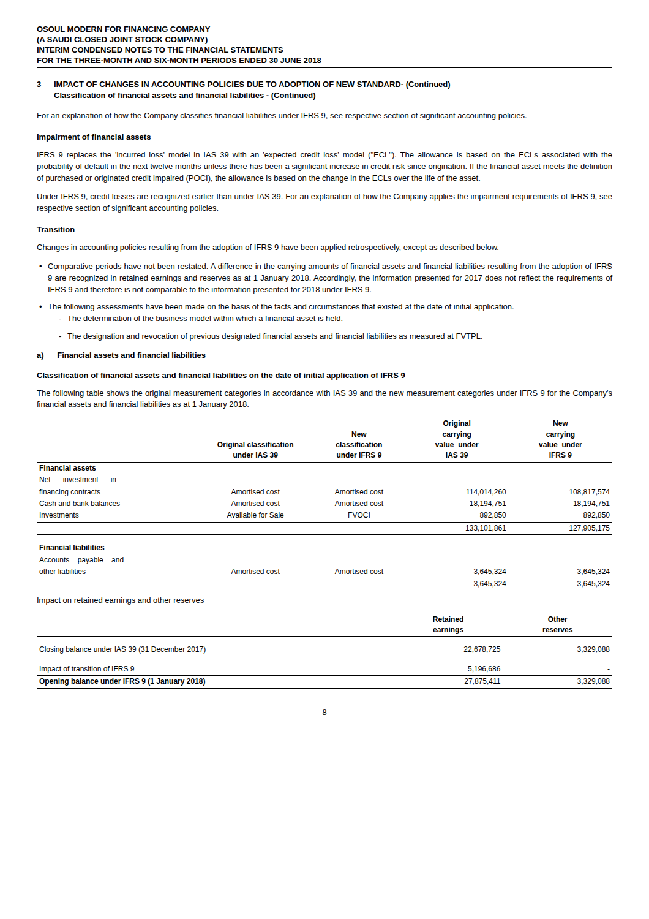OSOUL MODERN FOR FINANCING COMPANY
(A SAUDI CLOSED JOINT STOCK COMPANY)
INTERIM CONDENSED NOTES TO THE FINANCIAL STATEMENTS
FOR THE THREE-MONTH AND SIX-MONTH PERIODS ENDED 30 JUNE 2018
3 IMPACT OF CHANGES IN ACCOUNTING POLICIES DUE TO ADOPTION OF NEW STANDARD- (Continued)
Classification of financial assets and financial liabilities - (Continued)
For an explanation of how the Company classifies financial liabilities under IFRS 9, see respective section of significant accounting policies.
Impairment of financial assets
IFRS 9 replaces the 'incurred loss' model in IAS 39 with an 'expected credit loss' model ("ECL"). The allowance is based on the ECLs associated with the probability of default in the next twelve months unless there has been a significant increase in credit risk since origination. If the financial asset meets the definition of purchased or originated credit impaired (POCI), the allowance is based on the change in the ECLs over the life of the asset.
Under IFRS 9, credit losses are recognized earlier than under IAS 39. For an explanation of how the Company applies the impairment requirements of IFRS 9, see respective section of significant accounting policies.
Transition
Changes in accounting policies resulting from the adoption of IFRS 9 have been applied retrospectively, except as described below.
Comparative periods have not been restated. A difference in the carrying amounts of financial assets and financial liabilities resulting from the adoption of IFRS 9 are recognized in retained earnings and reserves as at 1 January 2018. Accordingly, the information presented for 2017 does not reflect the requirements of IFRS 9 and therefore is not comparable to the information presented for 2018 under IFRS 9.
The following assessments have been made on the basis of the facts and circumstances that existed at the date of initial application.
The determination of the business model within which a financial asset is held.
The designation and revocation of previous designated financial assets and financial liabilities as measured at FVTPL.
a) Financial assets and financial liabilities
Classification of financial assets and financial liabilities on the date of initial application of IFRS 9
The following table shows the original measurement categories in accordance with IAS 39 and the new measurement categories under IFRS 9 for the Company's financial assets and financial liabilities as at 1 January 2018.
| | Original classification under IAS 39 | New classification under IFRS 9 | Original carrying value under IAS 39 | New carrying value under IFRS 9 |
| --- | --- | --- | --- | --- |
| Financial assets | | | | |
| Net investment in | | | | |
| financing contracts | Amortised cost | Amortised cost | 114,014,260 | 108,817,574 |
| Cash and bank balances | Amortised cost | Amortised cost | 18,194,751 | 18,194,751 |
| Investments | Available for Sale | FVOCI | 892,850 | 892,850 |
| | | | 133,101,861 | 127,905,175 |
| Financial liabilities | | | | |
| Accounts payable and | | | | |
| other liabilities | Amortised cost | Amortised cost | 3,645,324 | 3,645,324 |
| | | | 3,645,324 | 3,645,324 |
Impact on retained earnings and other reserves
| | Retained earnings | Other reserves |
| --- | --- | --- |
| Closing balance under IAS 39 (31 December 2017) | 22,678,725 | 3,329,088 |
| Impact of transition of IFRS 9 | 5,196,686 | - |
| Opening balance under IFRS 9 (1 January 2018) | 27,875,411 | 3,329,088 |
8